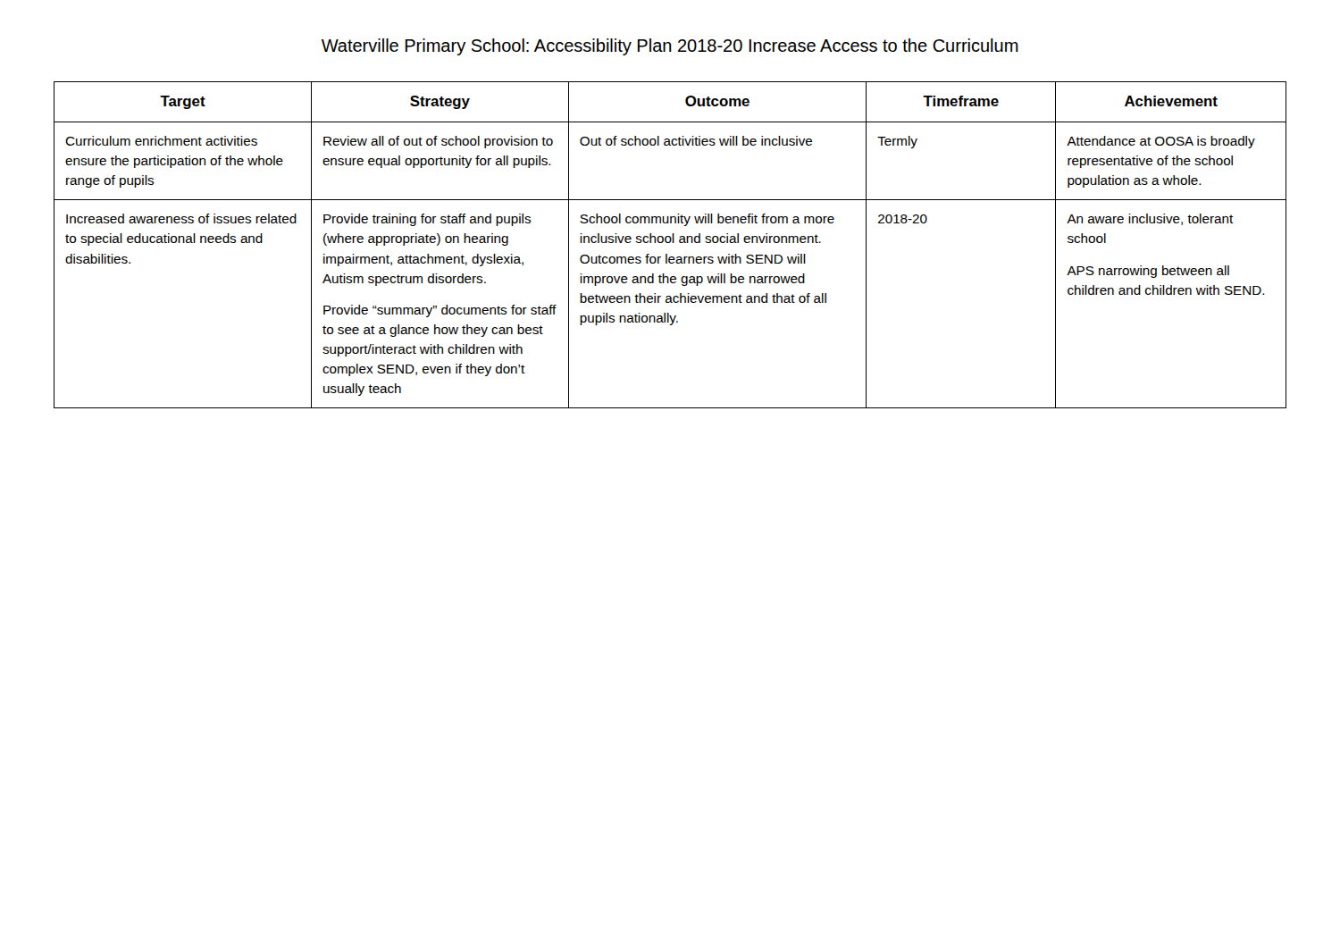Waterville Primary School: Accessibility Plan 2018-20 Increase Access to the Curriculum
| Target | Strategy | Outcome | Timeframe | Achievement |
| --- | --- | --- | --- | --- |
| Curriculum enrichment activities ensure the participation of the whole range of pupils | Review all of out of school provision to ensure equal opportunity for all pupils. | Out of school activities will be inclusive | Termly | Attendance at OOSA is broadly representative of the school population as a whole. |
| Increased awareness of issues related to special educational needs and disabilities. | Provide training for staff and pupils (where appropriate) on hearing impairment, attachment, dyslexia, Autism spectrum disorders. Provide “summary” documents for staff to see at a glance how they can best support/interact with children with complex SEND, even if they don’t usually teach | School community will benefit from a more inclusive school and social environment. Outcomes for learners with SEND will improve and the gap will be narrowed between their achievement and that of all pupils nationally. | 2018-20 | An aware inclusive, tolerant school APS narrowing between all children and children with SEND. |